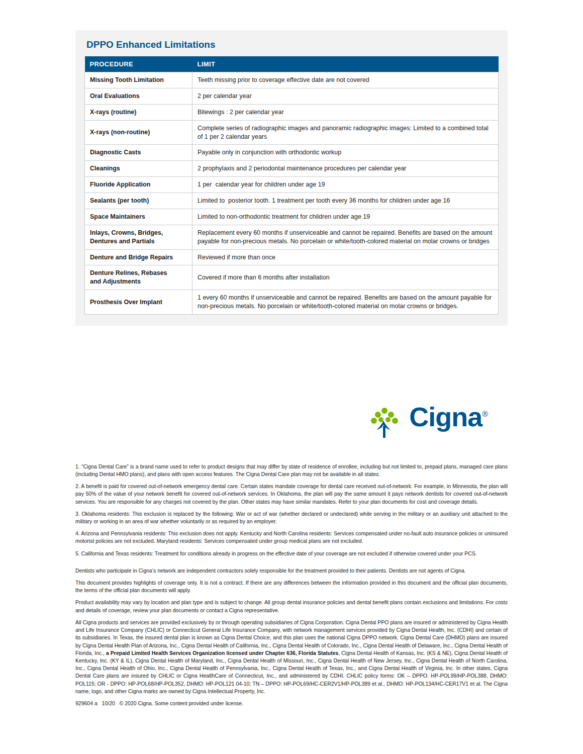DPPO Enhanced Limitations
| PROCEDURE | LIMIT |
| --- | --- |
| Missing Tooth Limitation | Teeth missing prior to coverage effective date are not covered |
| Oral Evaluations | 2 per calendar year |
| X-rays (routine) | Bitewings : 2 per calendar year |
| X-rays (non-routine) | Complete series of radiographic images and panoramic radiographic images: Limited to a combined total of 1 per 2 calendar years |
| Diagnostic Casts | Payable only in conjunction with orthodontic workup |
| Cleanings | 2 prophylaxis and 2 periodontal maintenance procedures per calendar year |
| Fluoride Application | 1 per calendar year for children under age 19 |
| Sealants (per tooth) | Limited to posterior tooth. 1 treatment per tooth every 36 months for children under age 16 |
| Space Maintainers | Limited to non-orthodontic treatment for children under age 19 |
| Inlays, Crowns, Bridges, Dentures and Partials | Replacement every 60 months if unserviceable and cannot be repaired. Benefits are based on the amount payable for non-precious metals. No porcelain or white/tooth-colored material on molar crowns or bridges |
| Denture and Bridge Repairs | Reviewed if more than once |
| Denture Relines, Rebases and Adjustments | Covered if more than 6 months after installation |
| Prosthesis Over Implant | 1 every 60 months if unserviceable and cannot be repaired. Benefits are based on the amount payable for non-precious metals. No porcelain or white/tooth-colored material on molar crowns or bridges. |
Cigna®
1. “Cigna Dental Care” is a brand name used to refer to product designs that may differ by state of residence of enrollee, including but not limited to, prepaid plans, managed care plans (including Dental HMO plans), and plans with open access features. The Cigna Dental Care plan may not be available in all states.
2. A benefit is paid for covered out-of-network emergency dental care. Certain states mandate coverage for dental care received out-of-network. For example, in Minnesota, the plan will pay 50% of the value of your network benefit for covered out-of-network services. In Oklahoma, the plan will pay the same amount it pays network dentists for covered out-of-network services. You are responsible for any charges not covered by the plan. Other states may have similar mandates. Refer to your plan documents for cost and coverage details.
3. Oklahoma residents: This exclusion is replaced by the following: War or act of war (whether declared or undeclared) while serving in the military or an auxiliary unit attached to the military or working in an area of war whether voluntarily or as required by an employer.
4. Arizona and Pennsylvania residents: This exclusion does not apply. Kentucky and North Carolina residents: Services compensated under no-fault auto insurance policies or uninsured motorist policies are not excluded. Maryland residents: Services compensated under group medical plans are not excluded.
5. California and Texas residents: Treatment for conditions already in progress on the effective date of your coverage are not excluded if otherwise covered under your PCS.
Dentists who participate in Cigna’s network are independent contractors solely responsible for the treatment provided to their patients. Dentists are not agents of Cigna.
This document provides highlights of coverage only. It is not a contract. If there are any differences between the information provided in this document and the official plan documents, the terms of the official plan documents will apply.
Product availability may vary by location and plan type and is subject to change. All group dental insurance policies and dental benefit plans contain exclusions and limitations. For costs and details of coverage, review your plan documents or contact a Cigna representative.
All Cigna products and services are provided exclusively by or through operating subsidiaries of Cigna Corporation. Cigna Dental PPO plans are insured or administered by Cigna Health and Life Insurance Company (CHLIC) or Connecticut General Life Insurance Company, with network management services provided by Cigna Dental Health, Inc. (CDHI) and certain of its subsidiaries. In Texas, the insured dental plan is known as Cigna Dental Choice, and this plan uses the national Cigna DPPO network. Cigna Dental Care (DHMO) plans are insured by Cigna Dental Health Plan of Arizona, Inc., Cigna Dental Health of California, Inc., Cigna Dental Health of Colorado, Inc., Cigna Dental Health of Delaware, Inc., Cigna Dental Health of Florida, Inc., a Prepaid Limited Health Services Organization licensed under Chapter 636, Florida Statutes, Cigna Dental Health of Kansas, Inc. (KS & NE), Cigna Dental Health of Kentucky, Inc. (KY & IL), Cigna Dental Health of Maryland, Inc., Cigna Dental Health of Missouri, Inc., Cigna Dental Health of New Jersey, Inc., Cigna Dental Health of North Carolina, Inc., Cigna Dental Health of Ohio, Inc., Cigna Dental Health of Pennsylvania, Inc., Cigna Dental Health of Texas, Inc., and Cigna Dental Health of Virginia, Inc. In other states, Cigna Dental Care plans are insured by CHLIC or Cigna HealthCare of Connecticut, Inc., and administered by CDHI. CHLIC policy forms: OK – DPPO: HP-POL99/HP-POL388, DHMO: POL115; OR - DPPO: HP-POL68/HP-POL352, DHMO: HP-POL121 04-10; TN – DPPO: HP-POL69/HC-CER2V1/HP-POL389 et al., DHMO: HP-POL134/HC-CER17V1 et al. The Cigna name, logo, and other Cigna marks are owned by Cigna Intellectual Property, Inc.
929604 a 10/20 © 2020 Cigna. Some content provided under license.